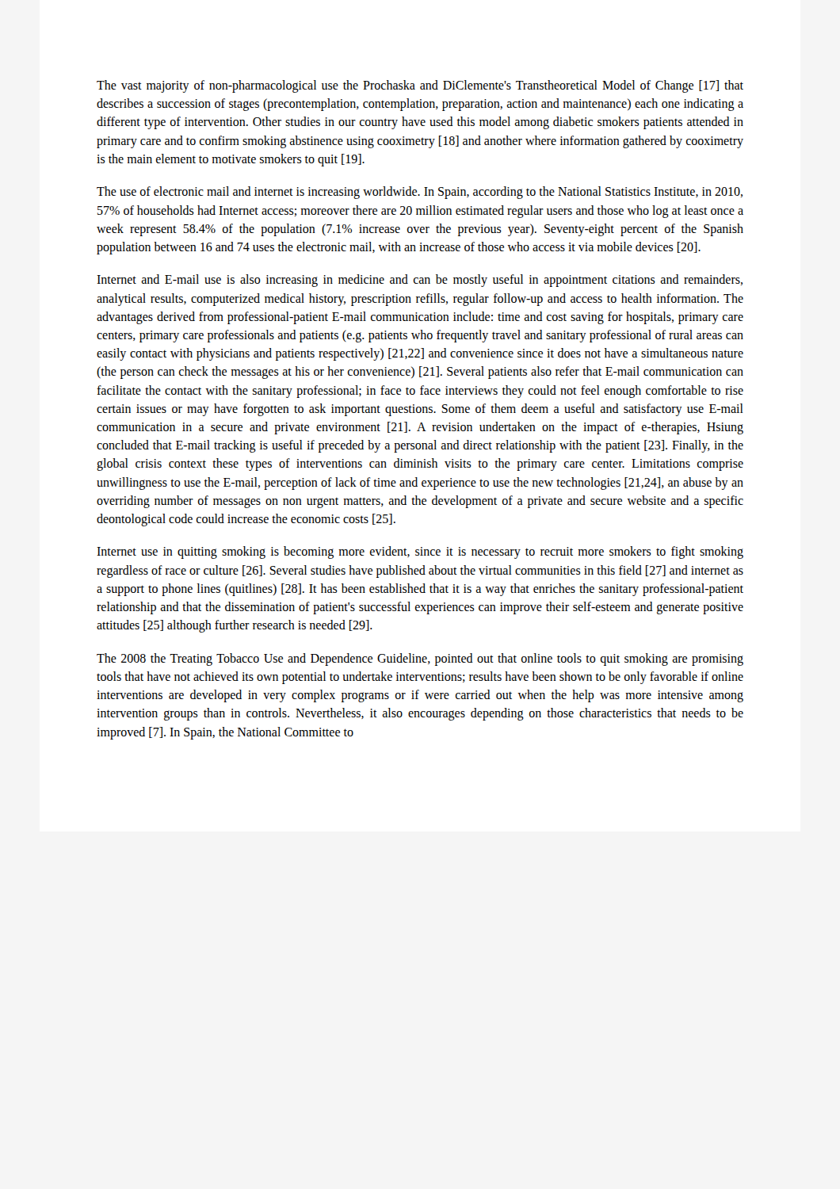The vast majority of non-pharmacological use the Prochaska and DiClemente's Transtheoretical Model of Change [17] that describes a succession of stages (precontemplation, contemplation, preparation, action and maintenance) each one indicating a different type of intervention. Other studies in our country have used this model among diabetic smokers patients attended in primary care and to confirm smoking abstinence using cooximetry [18] and another where information gathered by cooximetry is the main element to motivate smokers to quit [19].
The use of electronic mail and internet is increasing worldwide. In Spain, according to the National Statistics Institute, in 2010, 57% of households had Internet access; moreover there are 20 million estimated regular users and those who log at least once a week represent 58.4% of the population (7.1% increase over the previous year). Seventy-eight percent of the Spanish population between 16 and 74 uses the electronic mail, with an increase of those who access it via mobile devices [20].
Internet and E-mail use is also increasing in medicine and can be mostly useful in appointment citations and remainders, analytical results, computerized medical history, prescription refills, regular follow-up and access to health information. The advantages derived from professional-patient E-mail communication include: time and cost saving for hospitals, primary care centers, primary care professionals and patients (e.g. patients who frequently travel and sanitary professional of rural areas can easily contact with physicians and patients respectively) [21,22] and convenience since it does not have a simultaneous nature (the person can check the messages at his or her convenience) [21]. Several patients also refer that E-mail communication can facilitate the contact with the sanitary professional; in face to face interviews they could not feel enough comfortable to rise certain issues or may have forgotten to ask important questions. Some of them deem a useful and satisfactory use E-mail communication in a secure and private environment [21]. A revision undertaken on the impact of e-therapies, Hsiung concluded that E-mail tracking is useful if preceded by a personal and direct relationship with the patient [23]. Finally, in the global crisis context these types of interventions can diminish visits to the primary care center. Limitations comprise unwillingness to use the E-mail, perception of lack of time and experience to use the new technologies [21,24], an abuse by an overriding number of messages on non urgent matters, and the development of a private and secure website and a specific deontological code could increase the economic costs [25].
Internet use in quitting smoking is becoming more evident, since it is necessary to recruit more smokers to fight smoking regardless of race or culture [26]. Several studies have published about the virtual communities in this field [27] and internet as a support to phone lines (quitlines) [28]. It has been established that it is a way that enriches the sanitary professional-patient relationship and that the dissemination of patient's successful experiences can improve their self-esteem and generate positive attitudes [25] although further research is needed [29].
The 2008 the Treating Tobacco Use and Dependence Guideline, pointed out that online tools to quit smoking are promising tools that have not achieved its own potential to undertake interventions; results have been shown to be only favorable if online interventions are developed in very complex programs or if were carried out when the help was more intensive among intervention groups than in controls. Nevertheless, it also encourages depending on those characteristics that needs to be improved [7]. In Spain, the National Committee to